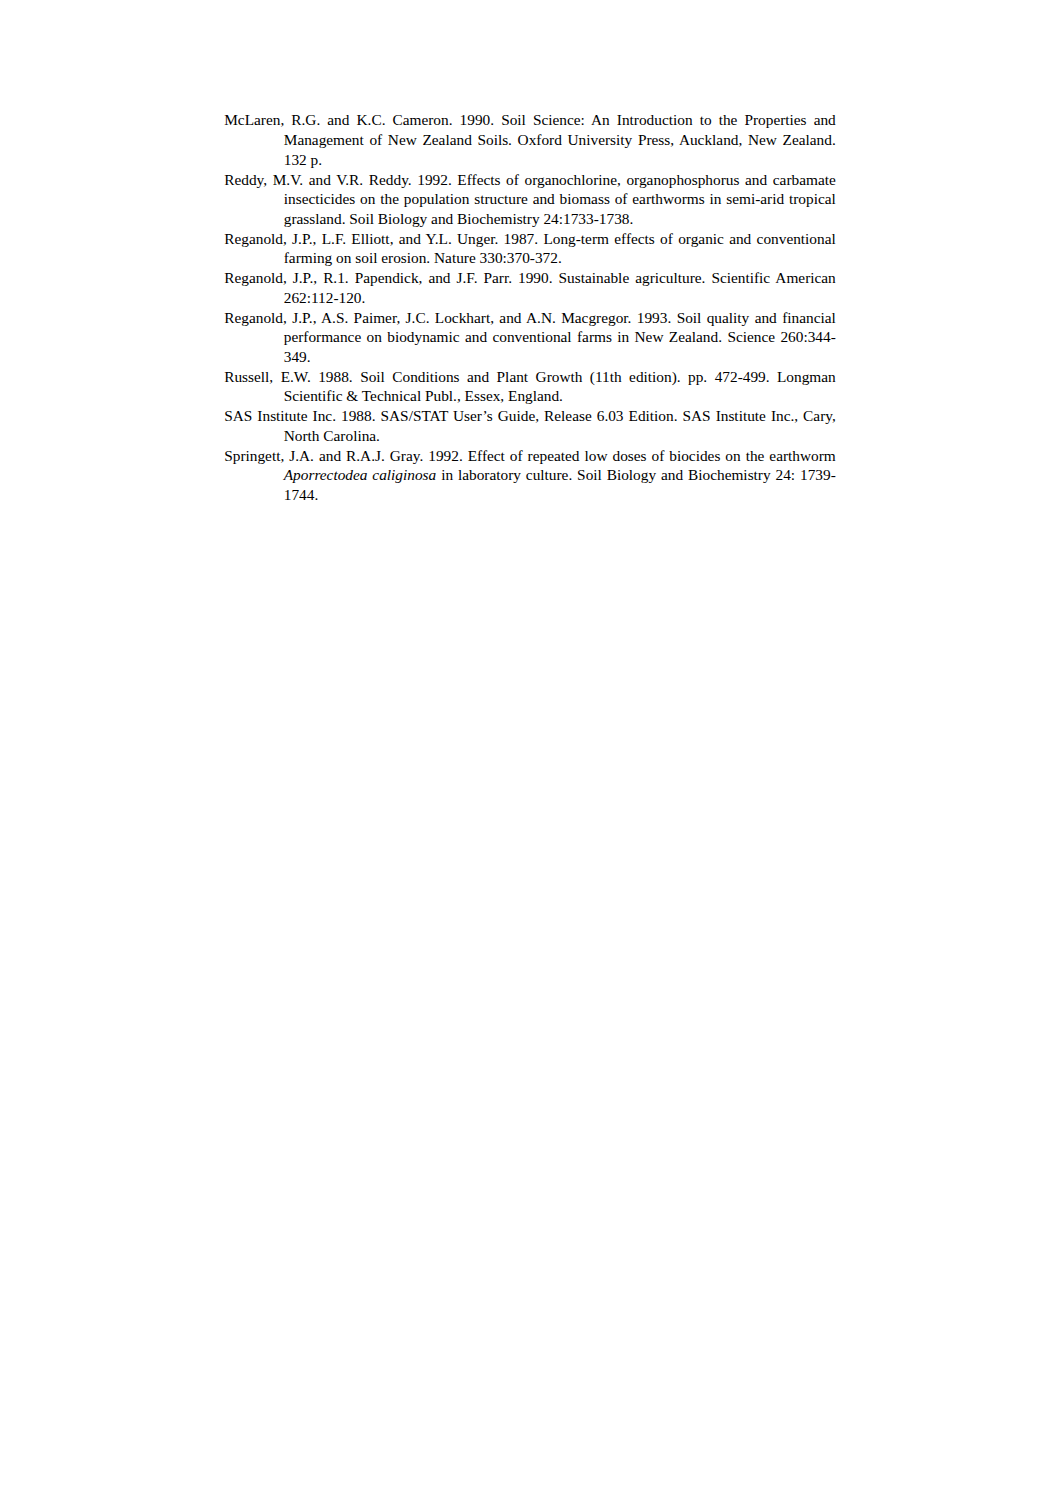McLaren, R.G. and K.C. Cameron. 1990. Soil Science: An Introduction to the Properties and Management of New Zealand Soils. Oxford University Press, Auckland, New Zealand. 132 p.
Reddy, M.V. and V.R. Reddy. 1992. Effects of organochlorine, organophosphorus and carbamate insecticides on the population structure and biomass of earthworms in semi-arid tropical grassland. Soil Biology and Biochemistry 24:1733-1738.
Reganold, J.P., L.F. Elliott, and Y.L. Unger. 1987. Long-term effects of organic and conventional farming on soil erosion. Nature 330:370-372.
Reganold, J.P., R.1. Papendick, and J.F. Parr. 1990. Sustainable agriculture. Scientific American 262:112-120.
Reganold, J.P., A.S. Paimer, J.C. Lockhart, and A.N. Macgregor. 1993. Soil quality and financial performance on biodynamic and conventional farms in New Zealand. Science 260:344-349.
Russell, E.W. 1988. Soil Conditions and Plant Growth (11th edition). pp. 472-499. Longman Scientific & Technical Publ., Essex, England.
SAS Institute Inc. 1988. SAS/STAT User’s Guide, Release 6.03 Edition. SAS Institute Inc., Cary, North Carolina.
Springett, J.A. and R.A.J. Gray. 1992. Effect of repeated low doses of biocides on the earthworm Aporrectodea caliginosa in laboratory culture. Soil Biology and Biochemistry 24: 1739-1744.